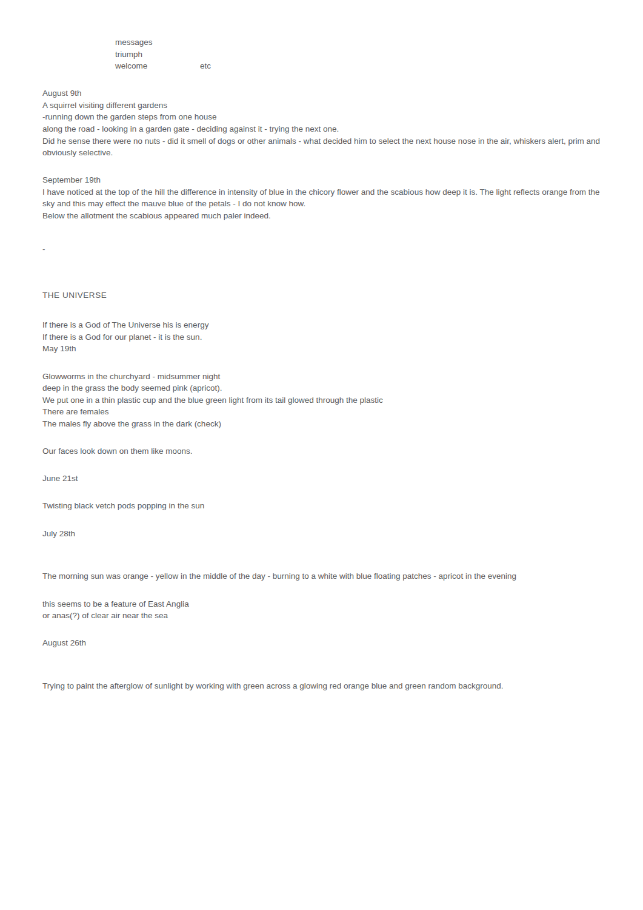messages triumph welcomeetc
August 9th
A squirrel visiting different gardens
-running down the garden steps from one house
along the road - looking in a garden gate - deciding against it - trying the next one.
Did he sense there were no nuts - did it smell of dogs or other animals - what decided him to select the next house nose in the air, whiskers alert, prim and obviously selective.
September 19th
I have noticed at the top of the hill the difference in intensity of blue in the chicory flower and the scabious how deep it is. The light reflects orange from the sky and this may effect the mauve blue of the petals - I do not know how.
Below the allotment the scabious appeared much paler indeed.
-
THE UNIVERSE
If there is a God of The Universe his is energy
If there is a God for our planet - it is the sun.
May 19th
Glowworms in the churchyard - midsummer night
deep in the grass the body seemed pink (apricot).
We put one in a thin plastic cup and the blue green light from its tail glowed through the plastic
There are females
The males fly above the grass in the dark (check)
Our faces look down on them like moons.
June 21st
Twisting black vetch pods popping in the sun
July 28th
The morning sun was orange - yellow in the middle of the day - burning to a white with blue floating patches - apricot in the evening
this seems to be a feature of East Anglia
or anas(?) of clear air near the sea
August 26th
Trying to paint the afterglow of sunlight by working with green across a glowing red orange blue and green random background.